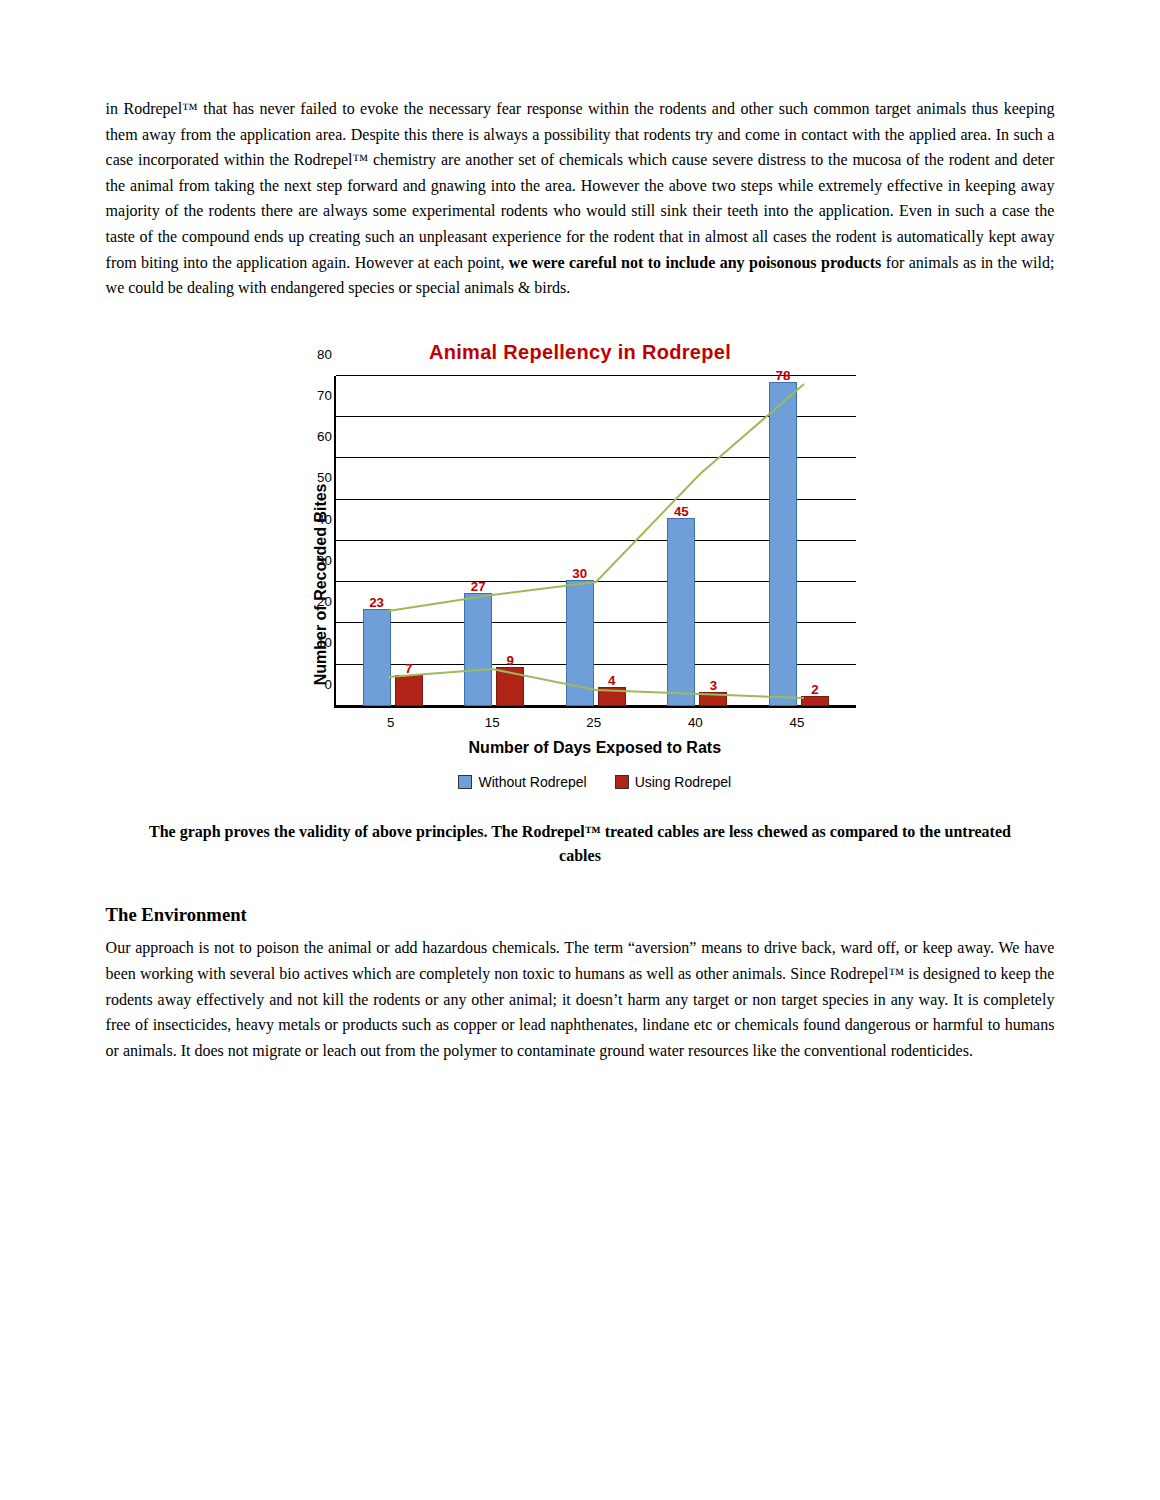in Rodrepel™ that has never failed to evoke the necessary fear response within the rodents and other such common target animals thus keeping them away from the application area. Despite this there is always a possibility that rodents try and come in contact with the applied area. In such a case incorporated within the Rodrepel™ chemistry are another set of chemicals which cause severe distress to the mucosa of the rodent and deter the animal from taking the next step forward and gnawing into the area. However the above two steps while extremely effective in keeping away majority of the rodents there are always some experimental rodents who would still sink their teeth into the application. Even in such a case the taste of the compound ends up creating such an unpleasant experience for the rodent that in almost all cases the rodent is automatically kept away from biting into the application again. However at each point, we were careful not to include any poisonous products for animals as in the wild; we could be dealing with endangered species or special animals & birds.
Animal Repellency in Rodrepel
Number of Recorded Bites
0
10
20
30
40
50
60
70
80
23
7
27
9
30
4
45
3
78
2
515254045
Number of Days Exposed to Rats
Without Rodrepel Using Rodrepel
The graph proves the validity of above principles. The Rodrepel™ treated cables are less chewed as compared to the untreated cables
The Environment
Our approach is not to poison the animal or add hazardous chemicals. The term “aversion” means to drive back, ward off, or keep away. We have been working with several bio actives which are completely non toxic to humans as well as other animals. Since Rodrepel™ is designed to keep the rodents away effectively and not kill the rodents or any other animal; it doesn’t harm any target or non target species in any way. It is completely free of insecticides, heavy metals or products such as copper or lead naphthenates, lindane etc or chemicals found dangerous or harmful to humans or animals. It does not migrate or leach out from the polymer to contaminate ground water resources like the conventional rodenticides.